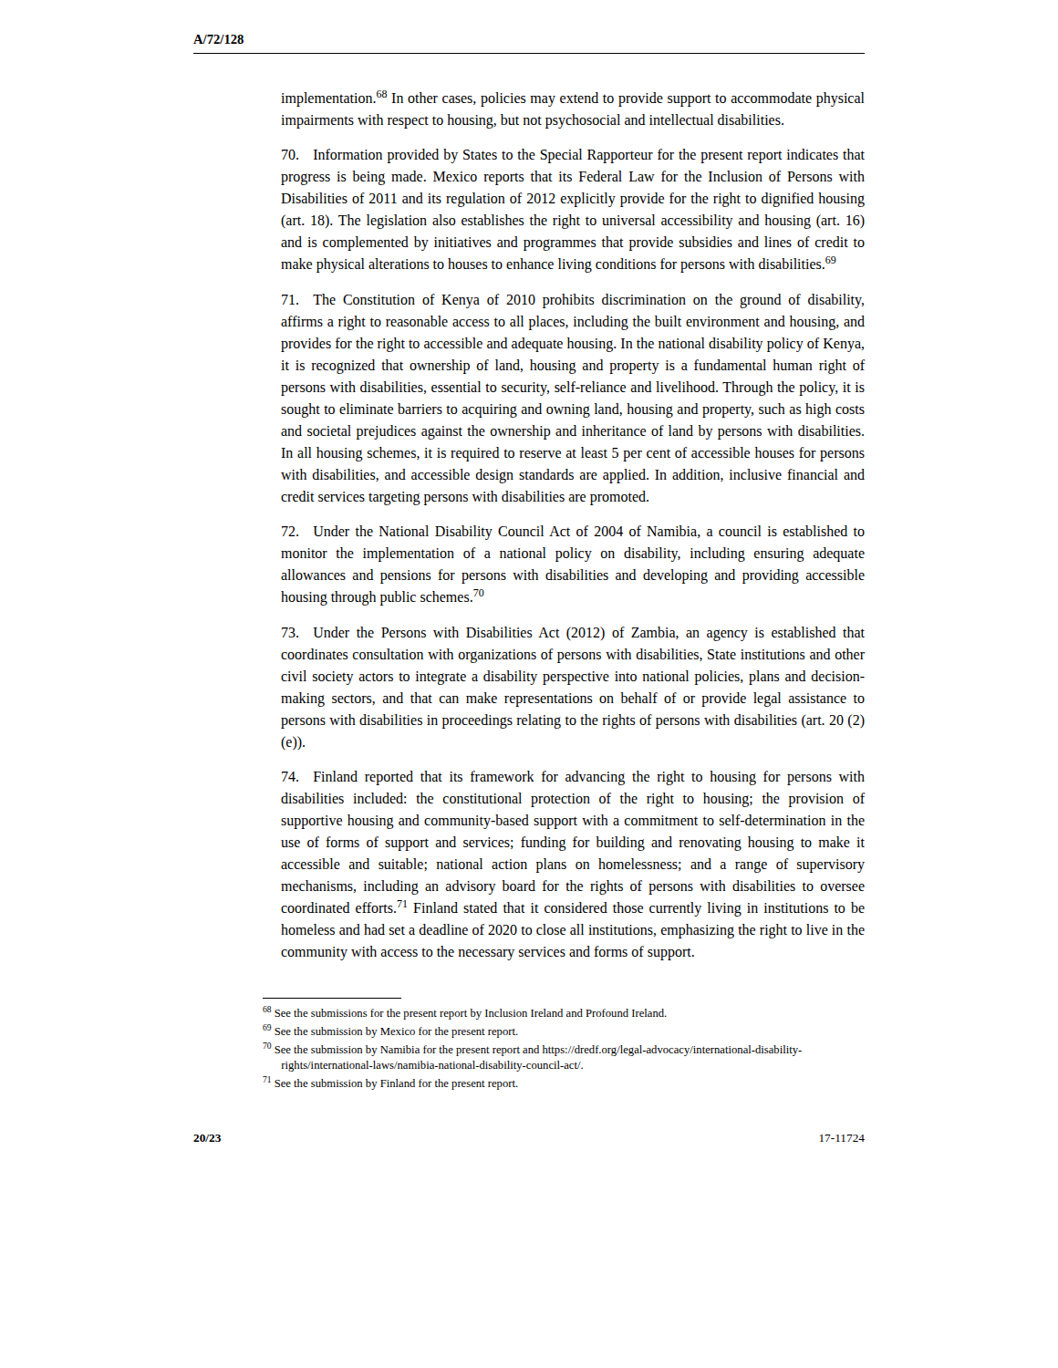A/72/128
implementation.68 In other cases, policies may extend to provide support to accommodate physical impairments with respect to housing, but not psychosocial and intellectual disabilities.
70. Information provided by States to the Special Rapporteur for the present report indicates that progress is being made. Mexico reports that its Federal Law for the Inclusion of Persons with Disabilities of 2011 and its regulation of 2012 explicitly provide for the right to dignified housing (art. 18). The legislation also establishes the right to universal accessibility and housing (art. 16) and is complemented by initiatives and programmes that provide subsidies and lines of credit to make physical alterations to houses to enhance living conditions for persons with disabilities.69
71. The Constitution of Kenya of 2010 prohibits discrimination on the ground of disability, affirms a right to reasonable access to all places, including the built environment and housing, and provides for the right to accessible and adequate housing. In the national disability policy of Kenya, it is recognized that ownership of land, housing and property is a fundamental human right of persons with disabilities, essential to security, self-reliance and livelihood. Through the policy, it is sought to eliminate barriers to acquiring and owning land, housing and property, such as high costs and societal prejudices against the ownership and inheritance of land by persons with disabilities. In all housing schemes, it is required to reserve at least 5 per cent of accessible houses for persons with disabilities, and accessible design standards are applied. In addition, inclusive financial and credit services targeting persons with disabilities are promoted.
72. Under the National Disability Council Act of 2004 of Namibia, a council is established to monitor the implementation of a national policy on disability, including ensuring adequate allowances and pensions for persons with disabilities and developing and providing accessible housing through public schemes.70
73. Under the Persons with Disabilities Act (2012) of Zambia, an agency is established that coordinates consultation with organizations of persons with disabilities, State institutions and other civil society actors to integrate a disability perspective into national policies, plans and decision-making sectors, and that can make representations on behalf of or provide legal assistance to persons with disabilities in proceedings relating to the rights of persons with disabilities (art. 20 (2) (e)).
74. Finland reported that its framework for advancing the right to housing for persons with disabilities included: the constitutional protection of the right to housing; the provision of supportive housing and community-based support with a commitment to self-determination in the use of forms of support and services; funding for building and renovating housing to make it accessible and suitable; national action plans on homelessness; and a range of supervisory mechanisms, including an advisory board for the rights of persons with disabilities to oversee coordinated efforts.71 Finland stated that it considered those currently living in institutions to be homeless and had set a deadline of 2020 to close all institutions, emphasizing the right to live in the community with access to the necessary services and forms of support.
68 See the submissions for the present report by Inclusion Ireland and Profound Ireland.
69 See the submission by Mexico for the present report.
70 See the submission by Namibia for the present report and https://dredf.org/legal-advocacy/international-disability-rights/international-laws/namibia-national-disability-council-act/.
71 See the submission by Finland for the present report.
20/23 17-11724